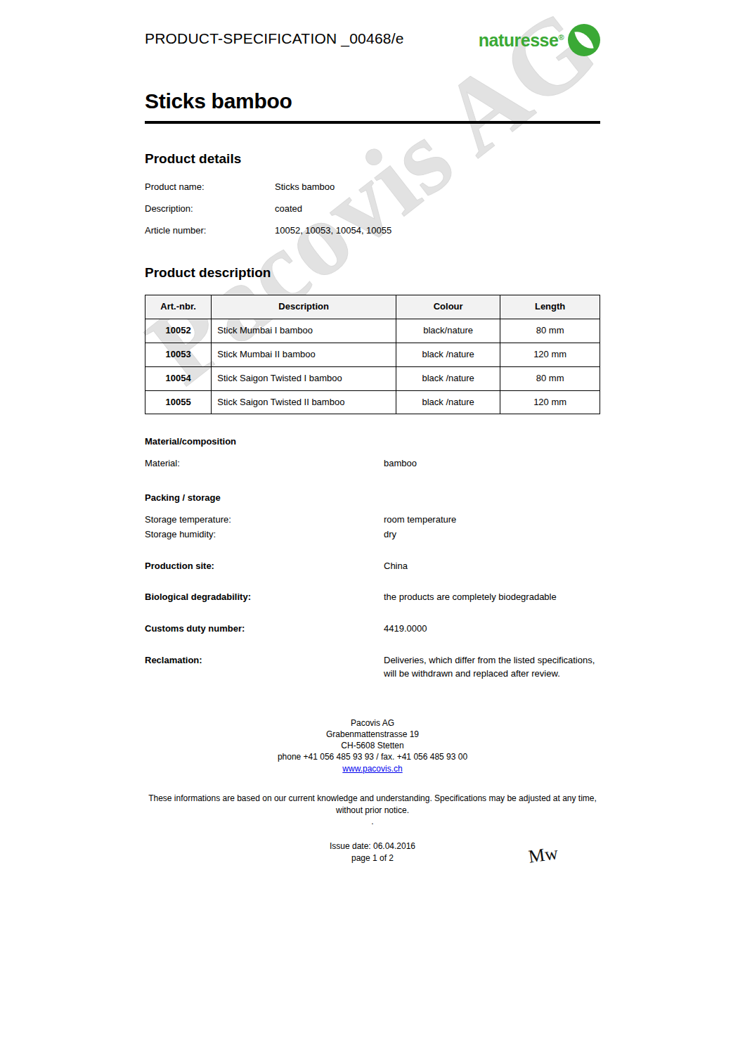Pacovis AG
PRODUCT-SPECIFICATION _00468/e
naturesse®
Sticks bamboo
Product details
Product name:
Sticks bamboo
Description:
coated
Article number:
10052, 10053, 10054, 10055
Product description
| Art.-nbr. | Description | Colour | Length |
| --- | --- | --- | --- |
| 10052 | Stick Mumbai I bamboo | black/nature | 80 mm |
| 10053 | Stick Mumbai II bamboo | black /nature | 120 mm |
| 10054 | Stick Saigon Twisted I bamboo | black /nature | 80 mm |
| 10055 | Stick Saigon Twisted II bamboo | black /nature | 120 mm |
Material/composition
Material:
bamboo
Packing / storage
Storage temperature:
room temperature
Storage humidity:
dry
Production site:
China
Biological degradability:
the products are completely biodegradable
Customs duty number:
4419.0000
Reclamation:
Deliveries, which differ from the listed specifications, will be withdrawn and replaced after review.
Pacovis AG
Grabenmattenstrasse 19
CH-5608 Stetten
phone +41 056 485 93 93 / fax. +41 056 485 93 00
www.pacovis.ch
These informations are based on our current knowledge and understanding. Specifications may be adjusted at any time, without prior notice.
.
Issue date: 06.04.2016
page 1 of 2 Mw